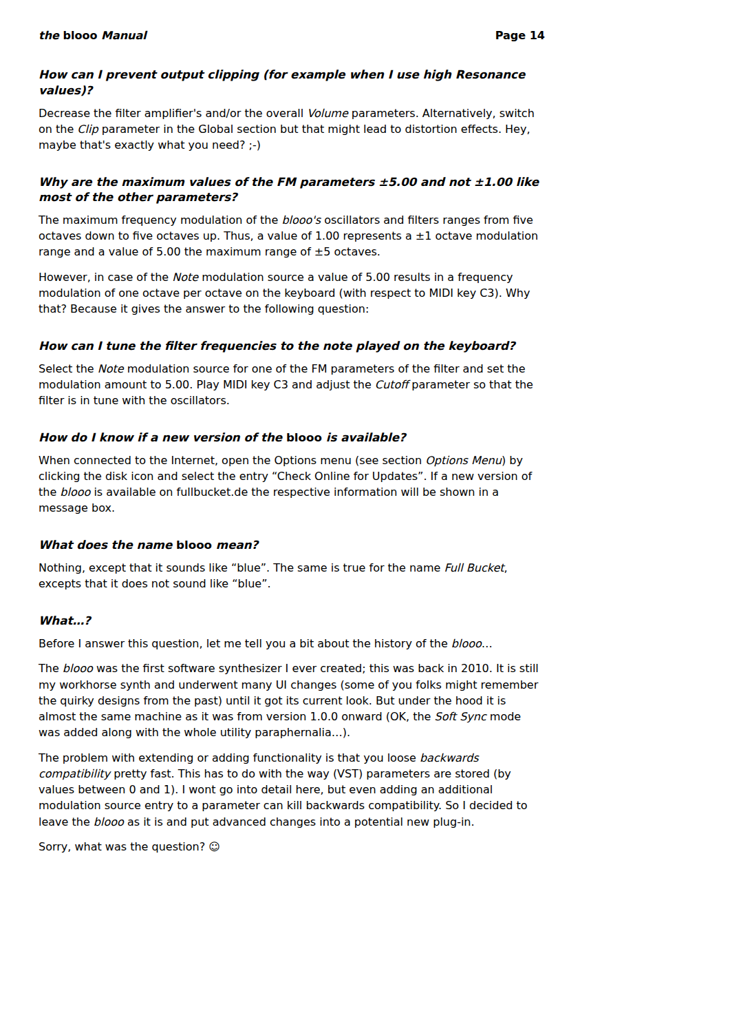the blooo Manual Page 14
How can I prevent output clipping (for example when I use high Resonance values)?
Decrease the filter amplifier's and/or the overall Volume parameters. Alternatively, switch on the Clip parameter in the Global section but that might lead to distortion effects. Hey, maybe that's exactly what you need? ;-)
Why are the maximum values of the FM parameters ±5.00 and not ±1.00 like most of the other parameters?
The maximum frequency modulation of the blooo's oscillators and filters ranges from five octaves down to five octaves up. Thus, a value of 1.00 represents a ±1 octave modulation range and a value of 5.00 the maximum range of ±5 octaves.
However, in case of the Note modulation source a value of 5.00 results in a frequency modulation of one octave per octave on the keyboard (with respect to MIDI key C3). Why that? Because it gives the answer to the following question:
How can I tune the filter frequencies to the note played on the keyboard?
Select the Note modulation source for one of the FM parameters of the filter and set the modulation amount to 5.00. Play MIDI key C3 and adjust the Cutoff parameter so that the filter is in tune with the oscillators.
How do I know if a new version of the blooo is available?
When connected to the Internet, open the Options menu (see section Options Menu) by clicking the disk icon and select the entry “Check Online for Updates”. If a new version of the blooo is available on fullbucket.de the respective information will be shown in a message box.
What does the name blooo mean?
Nothing, except that it sounds like “blue”. The same is true for the name Full Bucket, excepts that it does not sound like “blue”.
What…?
Before I answer this question, let me tell you a bit about the history of the blooo…
The blooo was the first software synthesizer I ever created; this was back in 2010. It is still my workhorse synth and underwent many UI changes (some of you folks might remember the quirky designs from the past) until it got its current look. But under the hood it is almost the same machine as it was from version 1.0.0 onward (OK, the Soft Sync mode was added along with the whole utility paraphernalia…).
The problem with extending or adding functionality is that you loose backwards compatibility pretty fast. This has to do with the way (VST) parameters are stored (by values between 0 and 1). I wont go into detail here, but even adding an additional modulation source entry to a parameter can kill backwards compatibility. So I decided to leave the blooo as it is and put advanced changes into a potential new plug-in.
Sorry, what was the question? ☺